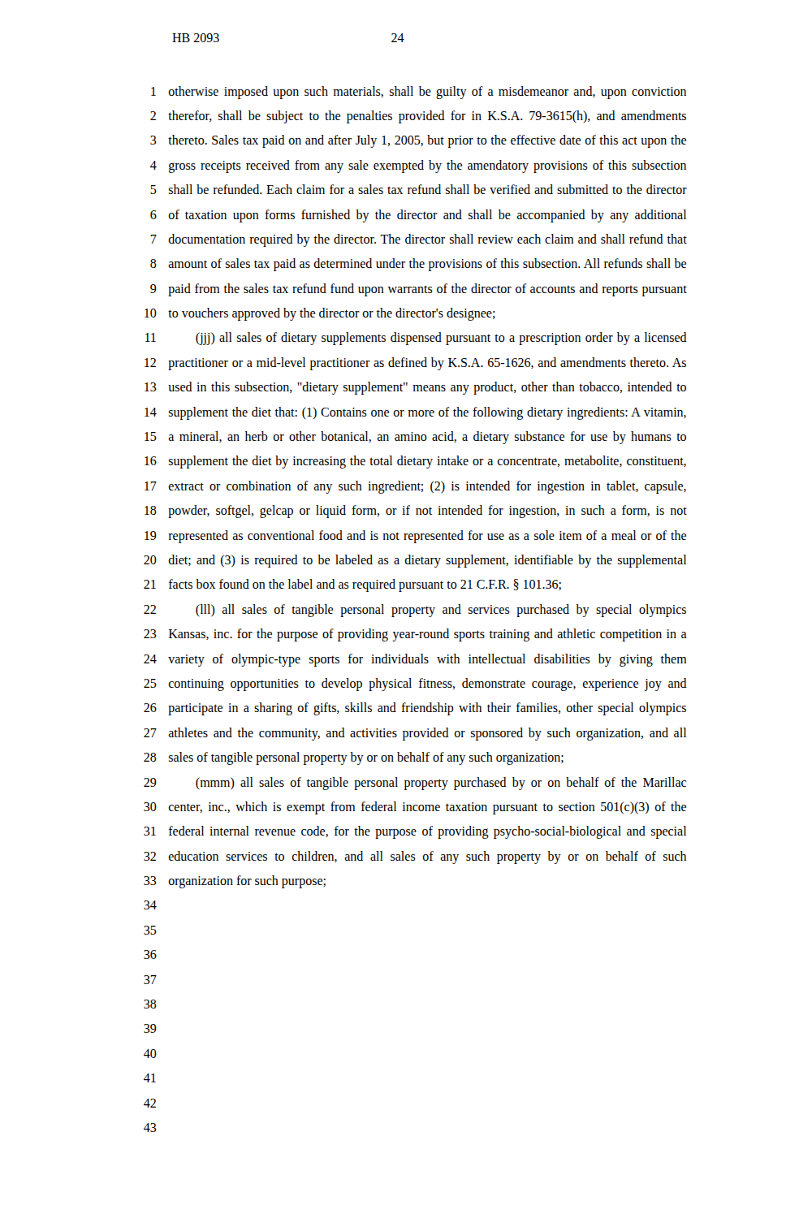HB 2093 24
1 2 3 4 5 6 7 8 9 10 11 12 13 14 15 16 17 18 19 20 21 22 23 24 25 26 27 28 29 30 31 32 33 34 35 36 37 38 39 40 41 42 43
otherwise imposed upon such materials, shall be guilty of a misdemeanor and, upon conviction therefor, shall be subject to the penalties provided for in K.S.A. 79-3615(h), and amendments thereto. Sales tax paid on and after July 1, 2005, but prior to the effective date of this act upon the gross receipts received from any sale exempted by the amendatory provisions of this subsection shall be refunded. Each claim for a sales tax refund shall be verified and submitted to the director of taxation upon forms furnished by the director and shall be accompanied by any additional documentation required by the director. The director shall review each claim and shall refund that amount of sales tax paid as determined under the provisions of this subsection. All refunds shall be paid from the sales tax refund fund upon warrants of the director of accounts and reports pursuant to vouchers approved by the director or the director's designee;
(jjj) all sales of dietary supplements dispensed pursuant to a prescription order by a licensed practitioner or a mid-level practitioner as defined by K.S.A. 65-1626, and amendments thereto. As used in this subsection, "dietary supplement" means any product, other than tobacco, intended to supplement the diet that: (1) Contains one or more of the following dietary ingredients: A vitamin, a mineral, an herb or other botanical, an amino acid, a dietary substance for use by humans to supplement the diet by increasing the total dietary intake or a concentrate, metabolite, constituent, extract or combination of any such ingredient; (2) is intended for ingestion in tablet, capsule, powder, softgel, gelcap or liquid form, or if not intended for ingestion, in such a form, is not represented as conventional food and is not represented for use as a sole item of a meal or of the diet; and (3) is required to be labeled as a dietary supplement, identifiable by the supplemental facts box found on the label and as required pursuant to 21 C.F.R. § 101.36;
(lll) all sales of tangible personal property and services purchased by special olympics Kansas, inc. for the purpose of providing year-round sports training and athletic competition in a variety of olympic-type sports for individuals with intellectual disabilities by giving them continuing opportunities to develop physical fitness, demonstrate courage, experience joy and participate in a sharing of gifts, skills and friendship with their families, other special olympics athletes and the community, and activities provided or sponsored by such organization, and all sales of tangible personal property by or on behalf of any such organization;
(mmm) all sales of tangible personal property purchased by or on behalf of the Marillac center, inc., which is exempt from federal income taxation pursuant to section 501(c)(3) of the federal internal revenue code, for the purpose of providing psycho-social-biological and special education services to children, and all sales of any such property by or on behalf of such organization for such purpose;